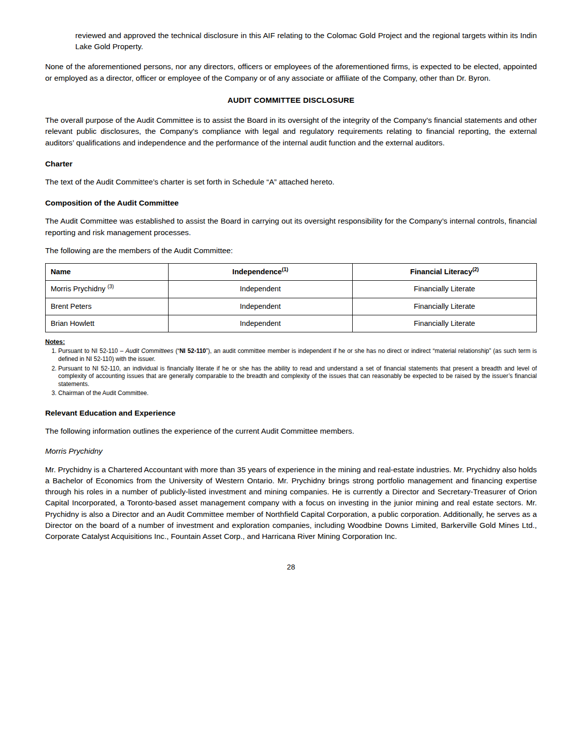reviewed and approved the technical disclosure in this AIF relating to the Colomac Gold Project and the regional targets within its Indin Lake Gold Property.
None of the aforementioned persons, nor any directors, officers or employees of the aforementioned firms, is expected to be elected, appointed or employed as a director, officer or employee of the Company or of any associate or affiliate of the Company, other than Dr. Byron.
AUDIT COMMITTEE DISCLOSURE
The overall purpose of the Audit Committee is to assist the Board in its oversight of the integrity of the Company’s financial statements and other relevant public disclosures, the Company’s compliance with legal and regulatory requirements relating to financial reporting, the external auditors’ qualifications and independence and the performance of the internal audit function and the external auditors.
Charter
The text of the Audit Committee’s charter is set forth in Schedule “A” attached hereto.
Composition of the Audit Committee
The Audit Committee was established to assist the Board in carrying out its oversight responsibility for the Company’s internal controls, financial reporting and risk management processes.
The following are the members of the Audit Committee:
| Name | Independence (1) | Financial Literacy (2) |
| --- | --- | --- |
| Morris Prychidny (3) | Independent | Financially Literate |
| Brent Peters | Independent | Financially Literate |
| Brian Howlett | Independent | Financially Literate |
Notes:
Pursuant to NI 52-110 – Audit Committees (“NI 52-110”), an audit committee member is independent if he or she has no direct or indirect “material relationship” (as such term is defined in NI 52-110) with the issuer.
Pursuant to NI 52-110, an individual is financially literate if he or she has the ability to read and understand a set of financial statements that present a breadth and level of complexity of accounting issues that are generally comparable to the breadth and complexity of the issues that can reasonably be expected to be raised by the issuer’s financial statements.
Chairman of the Audit Committee.
Relevant Education and Experience
The following information outlines the experience of the current Audit Committee members.
Morris Prychidny
Mr. Prychidny is a Chartered Accountant with more than 35 years of experience in the mining and real-estate industries. Mr. Prychidny also holds a Bachelor of Economics from the University of Western Ontario. Mr. Prychidny brings strong portfolio management and financing expertise through his roles in a number of publicly-listed investment and mining companies. He is currently a Director and Secretary-Treasurer of Orion Capital Incorporated, a Toronto-based asset management company with a focus on investing in the junior mining and real estate sectors. Mr. Prychidny is also a Director and an Audit Committee member of Northfield Capital Corporation, a public corporation. Additionally, he serves as a Director on the board of a number of investment and exploration companies, including Woodbine Downs Limited, Barkerville Gold Mines Ltd., Corporate Catalyst Acquisitions Inc., Fountain Asset Corp., and Harricana River Mining Corporation Inc.
28